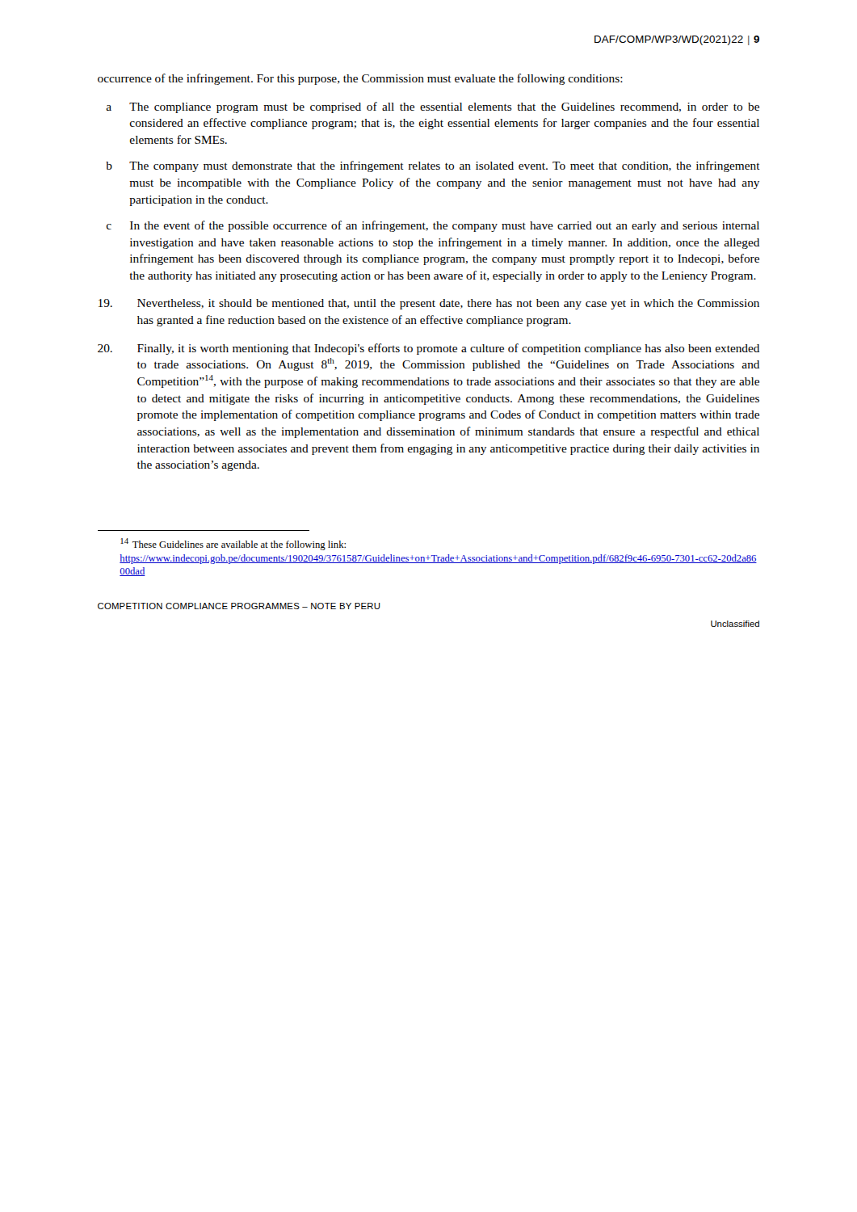DAF/COMP/WP3/WD(2021)22|9
occurrence of the infringement. For this purpose, the Commission must evaluate the following conditions:
a The compliance program must be comprised of all the essential elements that the Guidelines recommend, in order to be considered an effective compliance program; that is, the eight essential elements for larger companies and the four essential elements for SMEs.
b The company must demonstrate that the infringement relates to an isolated event. To meet that condition, the infringement must be incompatible with the Compliance Policy of the company and the senior management must not have had any participation in the conduct.
c In the event of the possible occurrence of an infringement, the company must have carried out an early and serious internal investigation and have taken reasonable actions to stop the infringement in a timely manner. In addition, once the alleged infringement has been discovered through its compliance program, the company must promptly report it to Indecopi, before the authority has initiated any prosecuting action or has been aware of it, especially in order to apply to the Leniency Program.
19. Nevertheless, it should be mentioned that, until the present date, there has not been any case yet in which the Commission has granted a fine reduction based on the existence of an effective compliance program.
20. Finally, it is worth mentioning that Indecopi's efforts to promote a culture of competition compliance has also been extended to trade associations. On August 8th, 2019, the Commission published the “Guidelines on Trade Associations and Competition”14, with the purpose of making recommendations to trade associations and their associates so that they are able to detect and mitigate the risks of incurring in anticompetitive conducts. Among these recommendations, the Guidelines promote the implementation of competition compliance programs and Codes of Conduct in competition matters within trade associations, as well as the implementation and dissemination of minimum standards that ensure a respectful and ethical interaction between associates and prevent them from engaging in any anticompetitive practice during their daily activities in the association’s agenda.
14 These Guidelines are available at the following link:
https://www.indecopi.gob.pe/documents/1902049/3761587/Guidelines+on+Trade+Associations+and+Competition.pdf/682f9c46-6950-7301-cc62-20d2a8600dad
COMPETITION COMPLIANCE PROGRAMMES – NOTE BY PERU
Unclassified